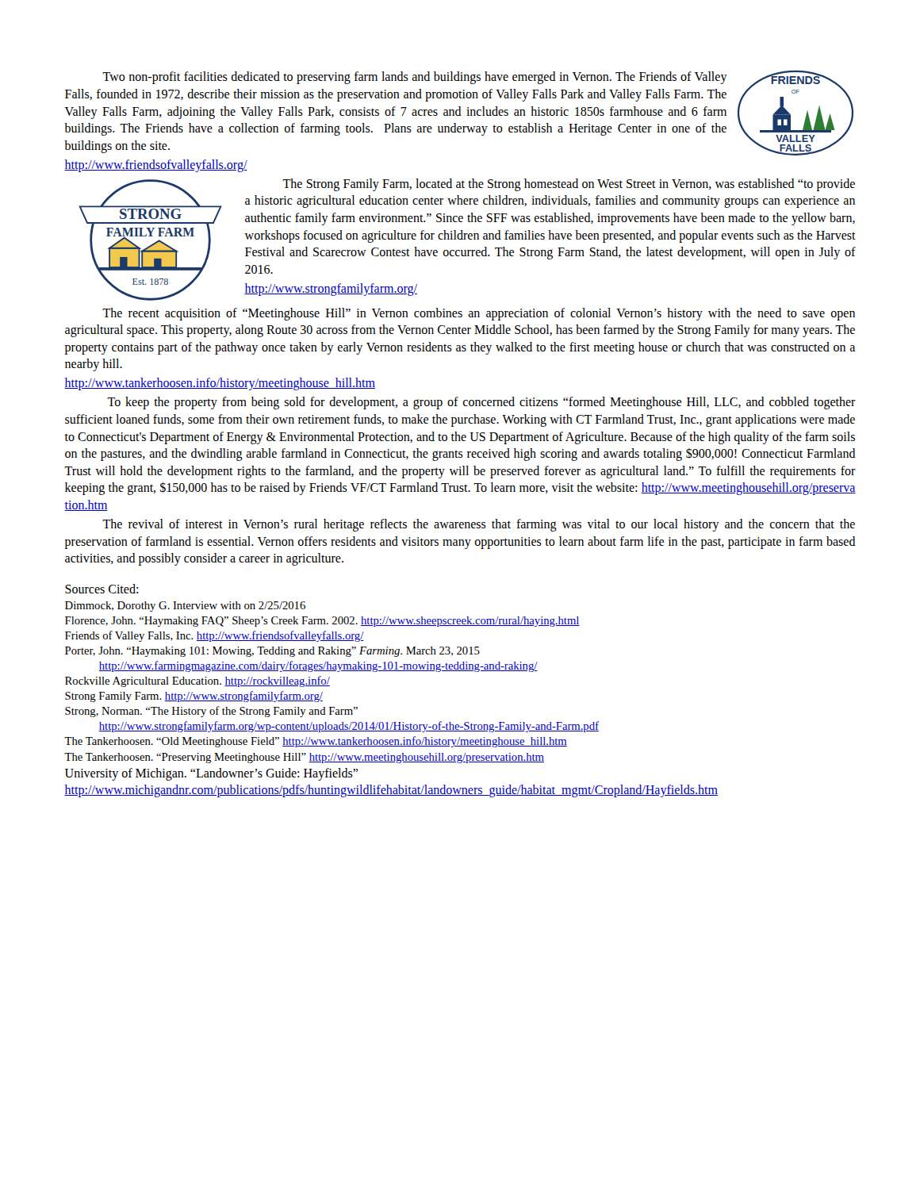FRIENDS OF VALLEY FALLS
Two non-profit facilities dedicated to preserving farm lands and buildings have emerged in Vernon. The Friends of Valley Falls, founded in 1972, describe their mission as the preservation and promotion of Valley Falls Park and Valley Falls Farm. The Valley Falls Farm, adjoining the Valley Falls Park, consists of 7 acres and includes an historic 1850s farmhouse and 6 farm buildings. The Friends have a collection of farming tools. Plans are underway to establish a Heritage Center in one of the buildings on the site.
http://www.friendsofvalleyfalls.org/
STRONG FAMILY FARM Est. 1878
The Strong Family Farm, located at the Strong homestead on West Street in Vernon, was established “to provide a historic agricultural education center where children, individuals, families and community groups can experience an authentic family farm environment.” Since the SFF was established, improvements have been made to the yellow barn, workshops focused on agriculture for children and families have been presented, and popular events such as the Harvest Festival and Scarecrow Contest have occurred. The Strong Farm Stand, the latest development, will open in July of 2016.
http://www.strongfamilyfarm.org/
The recent acquisition of “Meetinghouse Hill” in Vernon combines an appreciation of colonial Vernon’s history with the need to save open agricultural space. This property, along Route 30 across from the Vernon Center Middle School, has been farmed by the Strong Family for many years. The property contains part of the pathway once taken by early Vernon residents as they walked to the first meeting house or church that was constructed on a nearby hill.
http://www.tankerhoosen.info/history/meetinghouse_hill.htm
To keep the property from being sold for development, a group of concerned citizens “formed Meetinghouse Hill, LLC, and cobbled together sufficient loaned funds, some from their own retirement funds, to make the purchase. Working with CT Farmland Trust, Inc., grant applications were made to Connecticut's Department of Energy & Environmental Protection, and to the US Department of Agriculture. Because of the high quality of the farm soils on the pastures, and the dwindling arable farmland in Connecticut, the grants received high scoring and awards totaling $900,000! Connecticut Farmland Trust will hold the development rights to the farmland, and the property will be preserved forever as agricultural land.” To fulfill the requirements for keeping the grant, $150,000 has to be raised by Friends VF/CT Farmland Trust. To learn more, visit the website: http://www.meetinghousehill.org/preservation.htm
The revival of interest in Vernon’s rural heritage reflects the awareness that farming was vital to our local history and the concern that the preservation of farmland is essential. Vernon offers residents and visitors many opportunities to learn about farm life in the past, participate in farm based activities, and possibly consider a career in agriculture.
Sources Cited:
Dimmock, Dorothy G. Interview with on 2/25/2016
Florence, John. “Haymaking FAQ” Sheep’s Creek Farm. 2002. http://www.sheepscreek.com/rural/haying.html
Friends of Valley Falls, Inc. http://www.friendsofvalleyfalls.org/
Porter, John. “Haymaking 101: Mowing, Tedding and Raking” Farming. March 23, 2015
http://www.farmingmagazine.com/dairy/forages/haymaking-101-mowing-tedding-and-raking/
Rockville Agricultural Education. http://rockvilleag.info/
Strong Family Farm. http://www.strongfamilyfarm.org/
Strong, Norman. “The History of the Strong Family and Farm”
http://www.strongfamilyfarm.org/wp-content/uploads/2014/01/History-of-the-Strong-Family-and-Farm.pdf
The Tankerhoosen. “Old Meetinghouse Field” http://www.tankerhoosen.info/history/meetinghouse_hill.htm
The Tankerhoosen. “Preserving Meetinghouse Hill” http://www.meetinghousehill.org/preservation.htm
University of Michigan. “Landowner’s Guide: Hayfields”
http://www.michigandnr.com/publications/pdfs/huntingwildlifehabitat/landowners_guide/habitat_mgmt/Cropland/Hayfields.htm